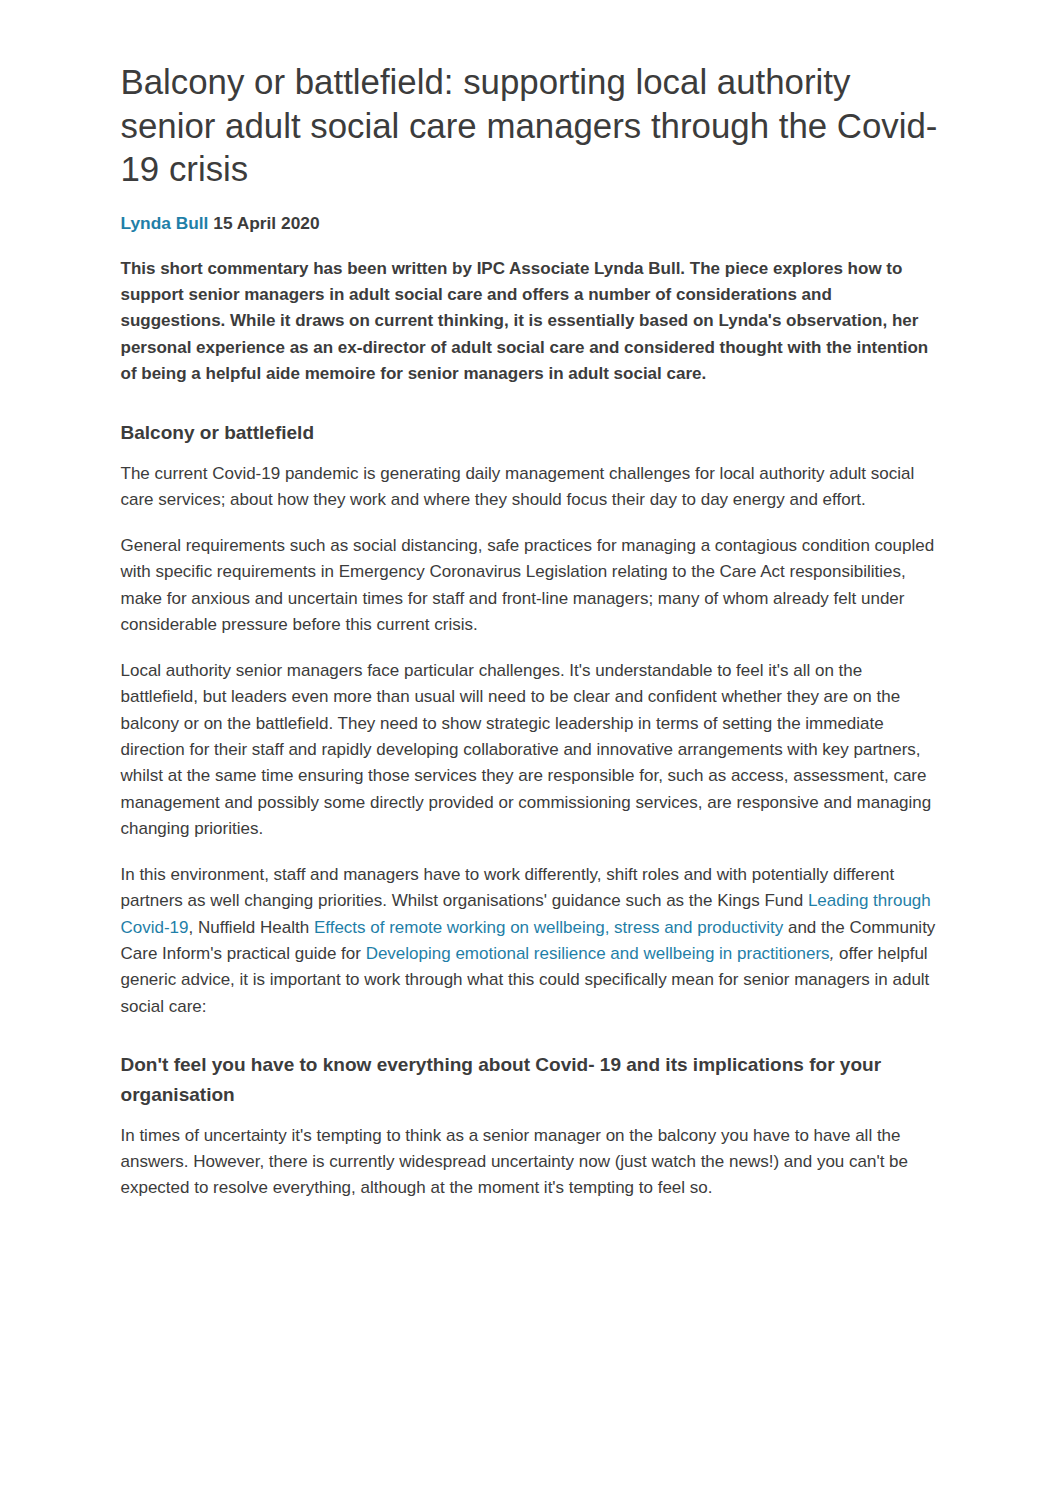Balcony or battlefield: supporting local authority senior adult social care managers through the Covid-19 crisis
Lynda Bull 15 April 2020
This short commentary has been written by IPC Associate Lynda Bull. The piece explores how to support senior managers in adult social care and offers a number of considerations and suggestions. While it draws on current thinking, it is essentially based on Lynda's observation, her personal experience as an ex-director of adult social care and considered thought with the intention of being a helpful aide memoire for senior managers in adult social care.
Balcony or battlefield
The current Covid-19 pandemic is generating daily management challenges for local authority adult social care services; about how they work and where they should focus their day to day energy and effort.
General requirements such as social distancing, safe practices for managing a contagious condition coupled with specific requirements in Emergency Coronavirus Legislation relating to the Care Act responsibilities, make for anxious and uncertain times for staff and front-line managers; many of whom already felt under considerable pressure before this current crisis.
Local authority senior managers face particular challenges. It's understandable to feel it's all on the battlefield, but leaders even more than usual will need to be clear and confident whether they are on the balcony or on the battlefield. They need to show strategic leadership in terms of setting the immediate direction for their staff and rapidly developing collaborative and innovative arrangements with key partners, whilst at the same time ensuring those services they are responsible for, such as access, assessment, care management and possibly some directly provided or commissioning services, are responsive and managing changing priorities.
In this environment, staff and managers have to work differently, shift roles and with potentially different partners as well changing priorities. Whilst organisations' guidance such as the Kings Fund Leading through Covid-19, Nuffield Health Effects of remote working on wellbeing, stress and productivity and the Community Care Inform's practical guide for Developing emotional resilience and wellbeing in practitioners, offer helpful generic advice, it is important to work through what this could specifically mean for senior managers in adult social care:
Don't feel you have to know everything about Covid- 19 and its implications for your organisation
In times of uncertainty it's tempting to think as a senior manager on the balcony you have to have all the answers. However, there is currently widespread uncertainty now (just watch the news!) and you can't be expected to resolve everything, although at the moment it's tempting to feel so.